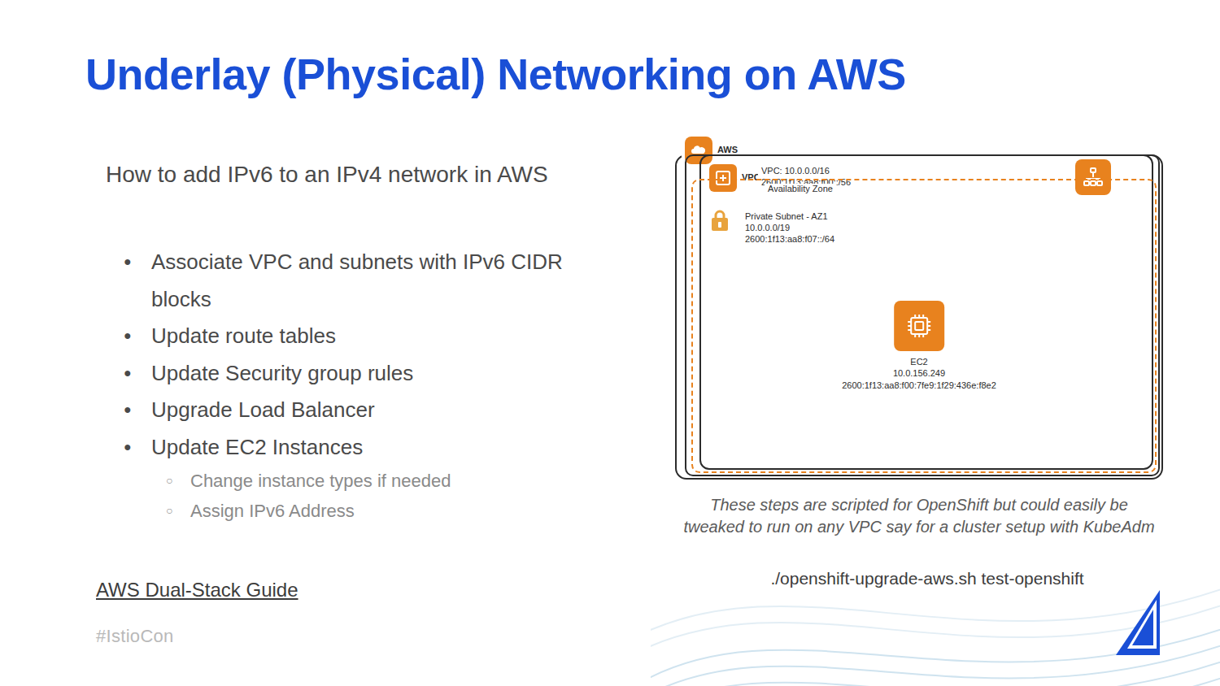Underlay (Physical) Networking on AWS
How to add IPv6 to an IPv4 network in AWS
Associate VPC and subnets with IPv6 CIDR blocks
Update route tables
Update Security group rules
Upgrade Load Balancer
Update EC2 Instances
Change instance types if needed
Assign IPv6 Address
AWS Dual-Stack Guide
#IstioCon
AWS
VPC
VPC: 10.0.0.0/16
2600:1f13:aa8:f00::/56
Availability Zone
Private Subnet - AZ1
10.0.0.0/19
2600:1f13:aa8:f07::/64
EC2
10.0.156.249
2600:1f13:aa8:f00:7fe9:1f29:436e:f8e2
These steps are scripted for OpenShift but could easily be tweaked to run on any VPC say for a cluster setup with KubeAdm
./openshift-upgrade-aws.sh test-openshift